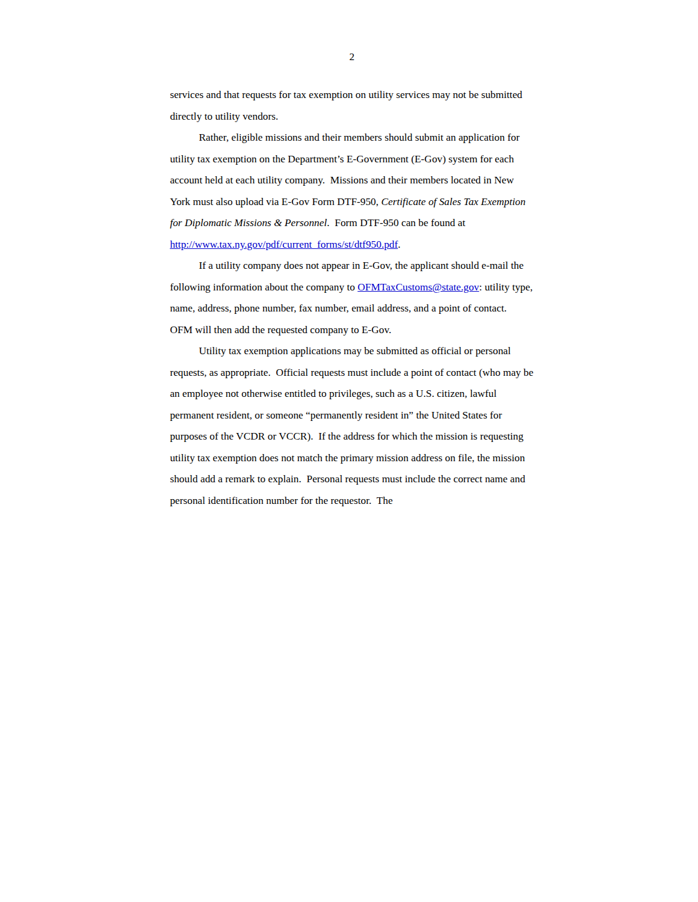2
services and that requests for tax exemption on utility services may not be submitted directly to utility vendors.
Rather, eligible missions and their members should submit an application for utility tax exemption on the Department’s E-Government (E-Gov) system for each account held at each utility company. Missions and their members located in New York must also upload via E-Gov Form DTF-950, Certificate of Sales Tax Exemption for Diplomatic Missions & Personnel. Form DTF-950 can be found at http://www.tax.ny.gov/pdf/current_forms/st/dtf950.pdf.
If a utility company does not appear in E-Gov, the applicant should e-mail the following information about the company to OFMTaxCustoms@state.gov: utility type, name, address, phone number, fax number, email address, and a point of contact. OFM will then add the requested company to E-Gov.
Utility tax exemption applications may be submitted as official or personal requests, as appropriate. Official requests must include a point of contact (who may be an employee not otherwise entitled to privileges, such as a U.S. citizen, lawful permanent resident, or someone “permanently resident in” the United States for purposes of the VCDR or VCCR). If the address for which the mission is requesting utility tax exemption does not match the primary mission address on file, the mission should add a remark to explain. Personal requests must include the correct name and personal identification number for the requestor. The